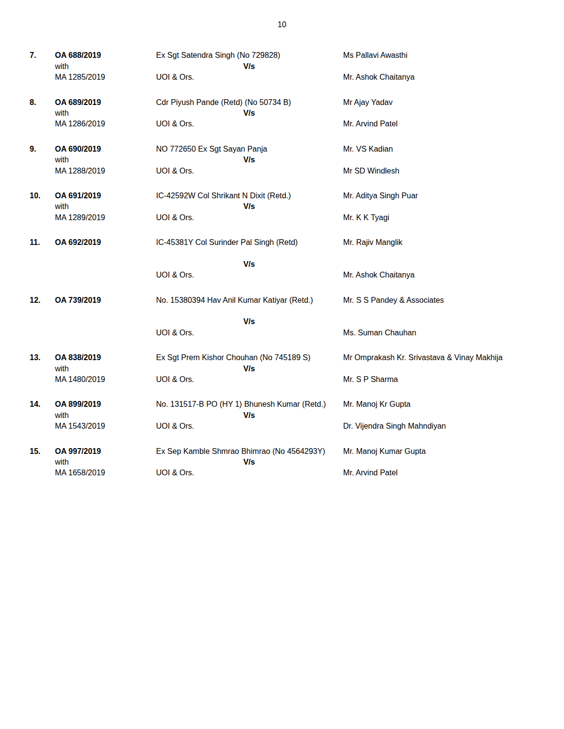10
| 7. | OA 688/2019 with MA 1285/2019 | Ex Sgt Satendra Singh (No 729828) V/s UOI & Ors. | Ms Pallavi Awasthi Mr. Ashok Chaitanya |
| 8. | OA 689/2019 with MA 1286/2019 | Cdr Piyush Pande (Retd) (No 50734 B) V/s UOI & Ors. | Mr Ajay Yadav Mr. Arvind Patel |
| 9. | OA 690/2019 with MA 1288/2019 | NO 772650 Ex Sgt Sayan Panja V/s UOI & Ors. | Mr. VS Kadian Mr SD Windlesh |
| 10. | OA 691/2019 with MA 1289/2019 | IC-42592W Col Shrikant N Dixit (Retd.) V/s UOI & Ors. | Mr. Aditya Singh Puar Mr. K K Tyagi |
| 11. | OA 692/2019 | IC-45381Y Col Surinder Pal Singh (Retd) V/s UOI & Ors. | Mr. Rajiv Manglik Mr. Ashok Chaitanya |
| 12. | OA 739/2019 | No. 15380394 Hav Anil Kumar Katiyar (Retd.) V/s UOI & Ors. | Mr. S S Pandey & Associates Ms. Suman Chauhan |
| 13. | OA 838/2019 with MA 1480/2019 | Ex Sgt Prem Kishor Chouhan (No 745189 S) V/s UOI & Ors. | Mr Omprakash Kr. Srivastava & Vinay Makhija Mr. S P Sharma |
| 14. | OA 899/2019 with MA 1543/2019 | No. 131517-B PO (HY 1) Bhunesh Kumar (Retd.) V/s UOI & Ors. | Mr. Manoj Kr Gupta Dr. Vijendra Singh Mahndiyan |
| 15. | OA 997/2019 with MA 1658/2019 | Ex Sep Kamble Shmrao Bhimrao (No 4564293Y) V/s UOI & Ors. | Mr. Manoj Kumar Gupta Mr. Arvind Patel |